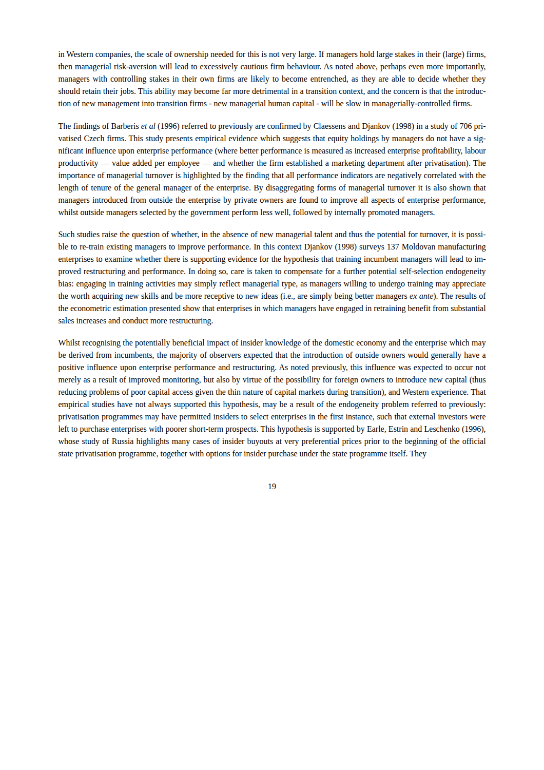in Western companies, the scale of ownership needed for this is not very large. If managers hold large stakes in their (large) firms, then managerial risk-aversion will lead to excessively cautious firm behaviour. As noted above, perhaps even more importantly, managers with controlling stakes in their own firms are likely to become entrenched, as they are able to decide whether they should retain their jobs. This ability may become far more detrimental in a transition context, and the concern is that the introduction of new management into transition firms - new managerial human capital - will be slow in managerially-controlled firms.
The findings of Barberis et al (1996) referred to previously are confirmed by Claessens and Djankov (1998) in a study of 706 privatised Czech firms. This study presents empirical evidence which suggests that equity holdings by managers do not have a significant influence upon enterprise performance (where better performance is measured as increased enterprise profitability, labour productivity — value added per employee — and whether the firm established a marketing department after privatisation). The importance of managerial turnover is highlighted by the finding that all performance indicators are negatively correlated with the length of tenure of the general manager of the enterprise. By disaggregating forms of managerial turnover it is also shown that managers introduced from outside the enterprise by private owners are found to improve all aspects of enterprise performance, whilst outside managers selected by the government perform less well, followed by internally promoted managers.
Such studies raise the question of whether, in the absence of new managerial talent and thus the potential for turnover, it is possible to re-train existing managers to improve performance. In this context Djankov (1998) surveys 137 Moldovan manufacturing enterprises to examine whether there is supporting evidence for the hypothesis that training incumbent managers will lead to improved restructuring and performance. In doing so, care is taken to compensate for a further potential self-selection endogeneity bias: engaging in training activities may simply reflect managerial type, as managers willing to undergo training may appreciate the worth acquiring new skills and be more receptive to new ideas (i.e., are simply being better managers ex ante). The results of the econometric estimation presented show that enterprises in which managers have engaged in retraining benefit from substantial sales increases and conduct more restructuring.
Whilst recognising the potentially beneficial impact of insider knowledge of the domestic economy and the enterprise which may be derived from incumbents, the majority of observers expected that the introduction of outside owners would generally have a positive influence upon enterprise performance and restructuring. As noted previously, this influence was expected to occur not merely as a result of improved monitoring, but also by virtue of the possibility for foreign owners to introduce new capital (thus reducing problems of poor capital access given the thin nature of capital markets during transition), and Western experience. That empirical studies have not always supported this hypothesis, may be a result of the endogeneity problem referred to previously: privatisation programmes may have permitted insiders to select enterprises in the first instance, such that external investors were left to purchase enterprises with poorer short-term prospects. This hypothesis is supported by Earle, Estrin and Leschenko (1996), whose study of Russia highlights many cases of insider buyouts at very preferential prices prior to the beginning of the official state privatisation programme, together with options for insider purchase under the state programme itself. They
19